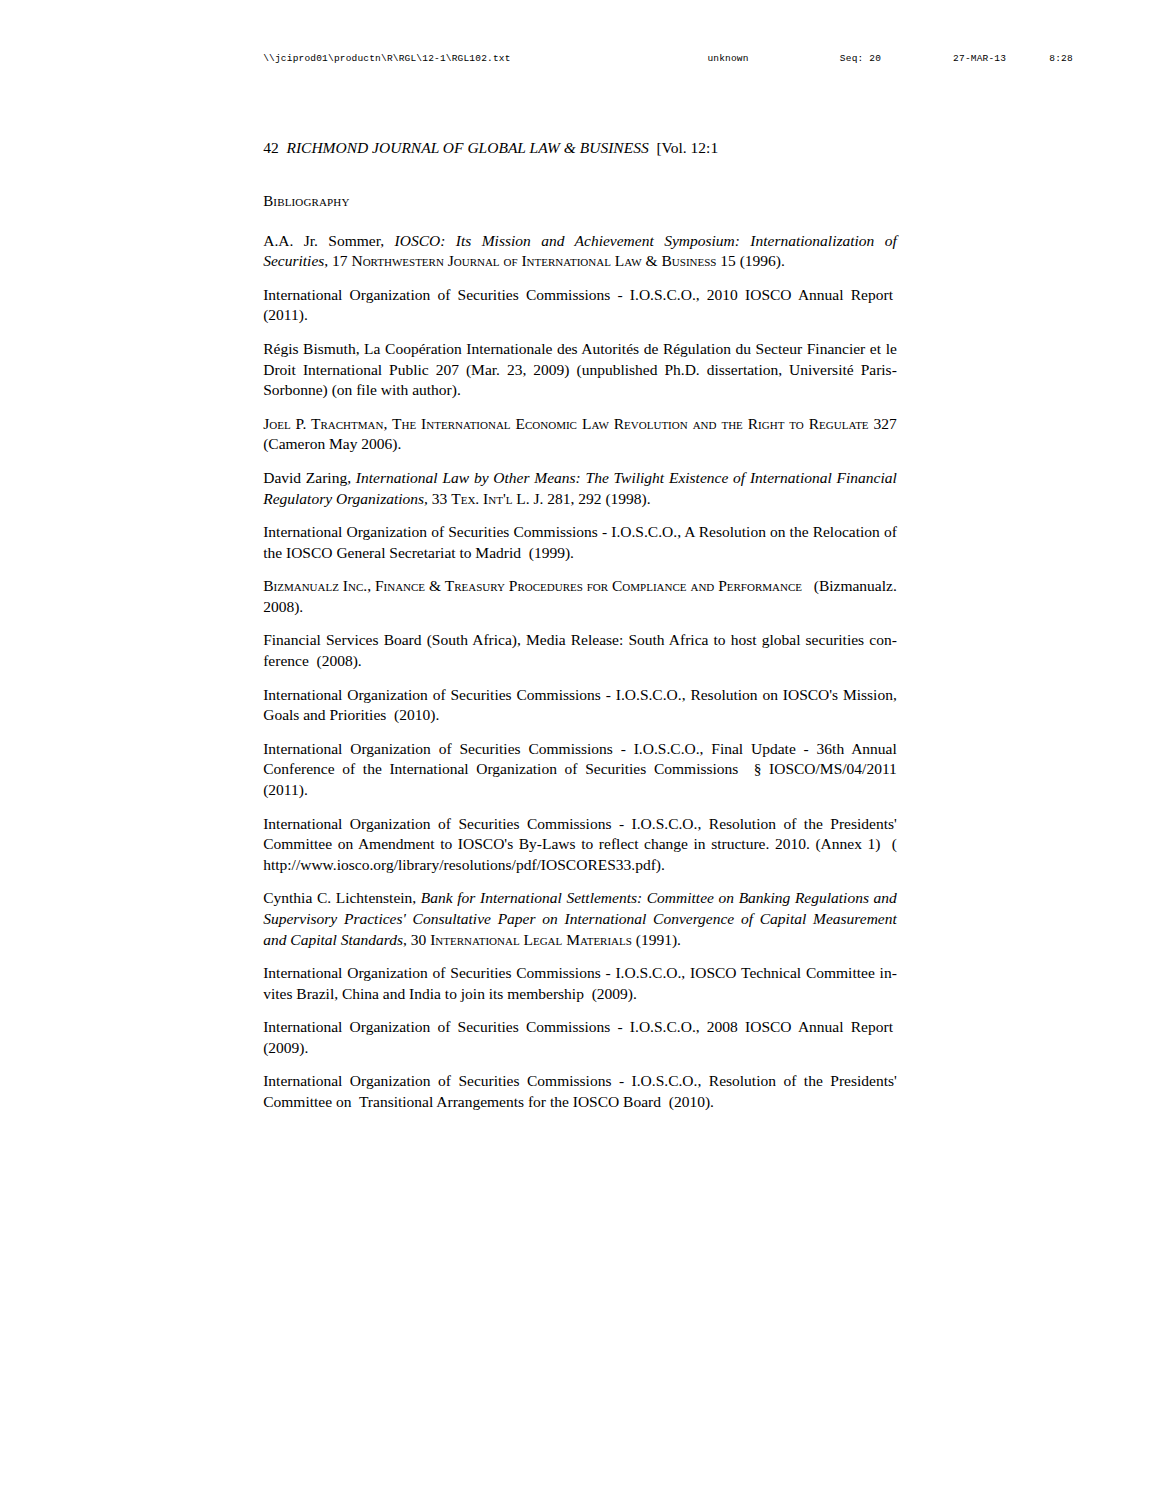\\jciprod01\productn\R\RGL\12-1\RGL102.txt unknown Seq: 20 27-MAR-13 8:28
42 RICHMOND JOURNAL OF GLOBAL LAW & BUSINESS [Vol. 12:1
Bibliography
A.A. Jr. Sommer, IOSCO: Its Mission and Achievement Symposium: Internationalization of Securities, 17 Northwestern Journal of International Law & Business 15 (1996).
International Organization of Securities Commissions - I.O.S.C.O., 2010 IOSCO Annual Report (2011).
Régis Bismuth, La Coopération Internationale des Autorités de Régulation du Secteur Financier et le Droit International Public 207 (Mar. 23, 2009) (unpublished Ph.D. dissertation, Université Paris-Sorbonne) (on file with author).
Joel P. Trachtman, The International Economic Law Revolution and the Right to Regulate 327 (Cameron May 2006).
David Zaring, International Law by Other Means: The Twilight Existence of International Financial Regulatory Organizations, 33 Tex. Int'l L. J. 281, 292 (1998).
International Organization of Securities Commissions - I.O.S.C.O., A Resolution on the Relocation of the IOSCO General Secretariat to Madrid (1999).
Bizmanualz Inc., Finance & Treasury Procedures for Compliance and Performance (Bizmanualz. 2008).
Financial Services Board (South Africa), Media Release: South Africa to host global securities conference (2008).
International Organization of Securities Commissions - I.O.S.C.O., Resolution on IOSCO's Mission, Goals and Priorities (2010).
International Organization of Securities Commissions - I.O.S.C.O., Final Update - 36th Annual Conference of the International Organization of Securities Commissions § IOSCO/MS/04/2011 (2011).
International Organization of Securities Commissions - I.O.S.C.O., Resolution of the Presidents' Committee on Amendment to IOSCO's By-Laws to reflect change in structure. 2010. (Annex 1) ( http://www.iosco.org/library/resolutions/pdf/IOSCORES33.pdf).
Cynthia C. Lichtenstein, Bank for International Settlements: Committee on Banking Regulations and Supervisory Practices' Consultative Paper on International Convergence of Capital Measurement and Capital Standards, 30 International Legal Materials (1991).
International Organization of Securities Commissions - I.O.S.C.O., IOSCO Technical Committee invites Brazil, China and India to join its membership (2009).
International Organization of Securities Commissions - I.O.S.C.O., 2008 IOSCO Annual Report (2009).
International Organization of Securities Commissions - I.O.S.C.O., Resolution of the Presidents' Committee on Transitional Arrangements for the IOSCO Board (2010).